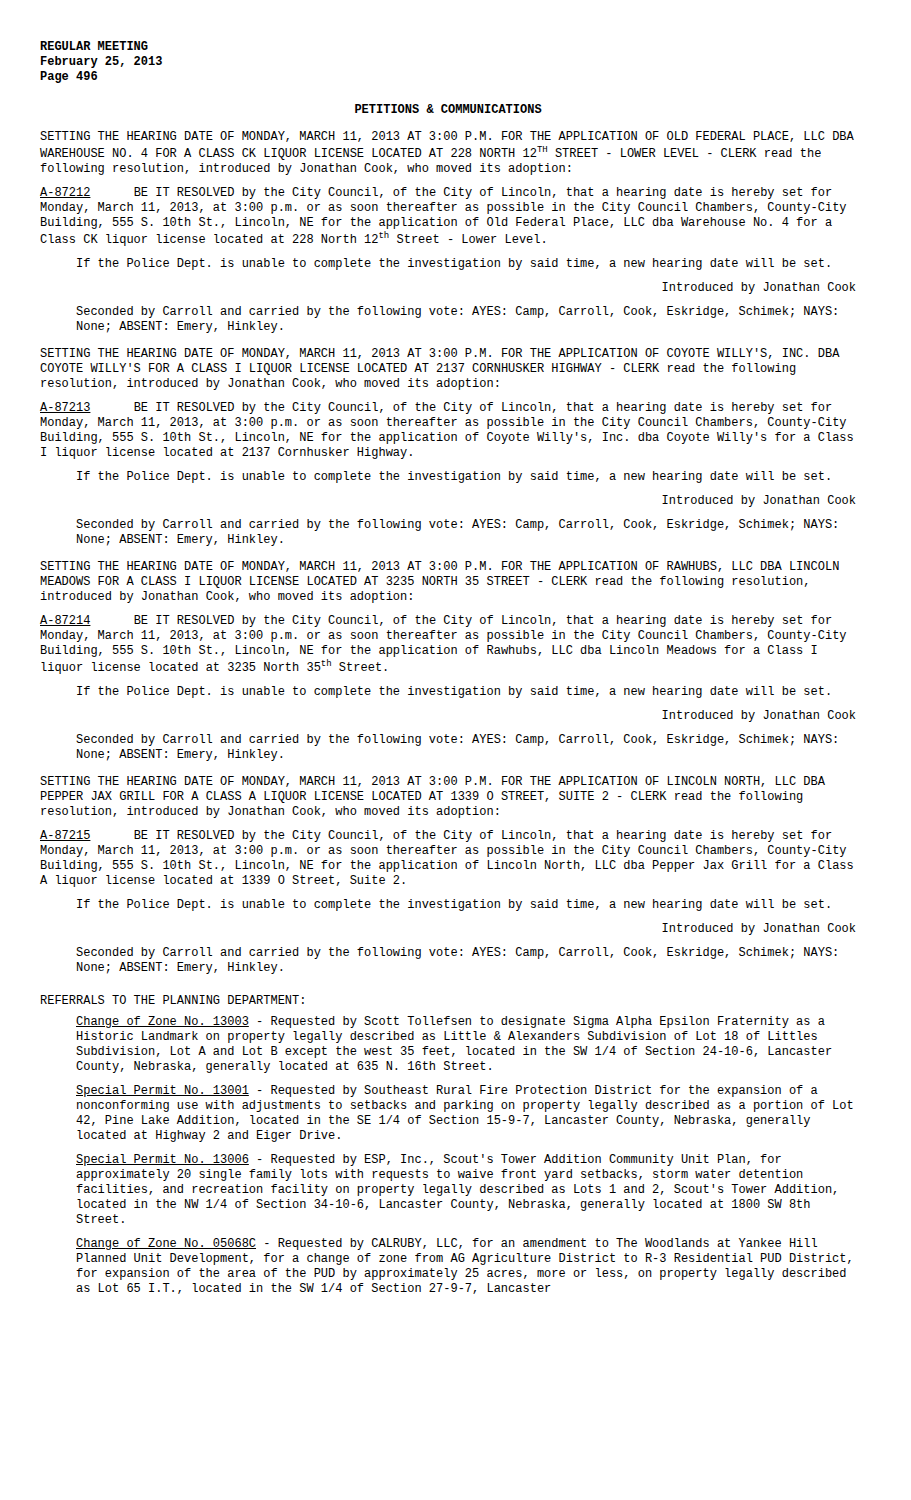REGULAR MEETING
February 25, 2013
Page 496
PETITIONS & COMMUNICATIONS
SETTING THE HEARING DATE OF MONDAY, MARCH 11, 2013 AT 3:00 P.M. FOR THE APPLICATION OF OLD FEDERAL PLACE, LLC DBA WAREHOUSE NO. 4 FOR A CLASS CK LIQUOR LICENSE LOCATED AT 228 NORTH 12TH STREET - LOWER LEVEL - CLERK read the following resolution, introduced by Jonathan Cook, who moved its adoption:
A-87212 BE IT RESOLVED by the City Council, of the City of Lincoln, that a hearing date is hereby set for Monday, March 11, 2013, at 3:00 p.m. or as soon thereafter as possible in the City Council Chambers, County-City Building, 555 S. 10th St., Lincoln, NE for the application of Old Federal Place, LLC dba Warehouse No. 4 for a Class CK liquor license located at 228 North 12th Street - Lower Level.
If the Police Dept. is unable to complete the investigation by said time, a new hearing date will be set.
Introduced by Jonathan Cook
Seconded by Carroll and carried by the following vote: AYES: Camp, Carroll, Cook, Eskridge, Schimek; NAYS: None; ABSENT: Emery, Hinkley.
SETTING THE HEARING DATE OF MONDAY, MARCH 11, 2013 AT 3:00 P.M. FOR THE APPLICATION OF COYOTE WILLY'S, INC. DBA COYOTE WILLY'S FOR A CLASS I LIQUOR LICENSE LOCATED AT 2137 CORNHUSKER HIGHWAY - CLERK read the following resolution, introduced by Jonathan Cook, who moved its adoption:
A-87213 BE IT RESOLVED by the City Council, of the City of Lincoln, that a hearing date is hereby set for Monday, March 11, 2013, at 3:00 p.m. or as soon thereafter as possible in the City Council Chambers, County-City Building, 555 S. 10th St., Lincoln, NE for the application of Coyote Willy's, Inc. dba Coyote Willy's for a Class I liquor license located at 2137 Cornhusker Highway.
If the Police Dept. is unable to complete the investigation by said time, a new hearing date will be set.
Introduced by Jonathan Cook
Seconded by Carroll and carried by the following vote: AYES: Camp, Carroll, Cook, Eskridge, Schimek; NAYS: None; ABSENT: Emery, Hinkley.
SETTING THE HEARING DATE OF MONDAY, MARCH 11, 2013 AT 3:00 P.M. FOR THE APPLICATION OF RAWHUBS, LLC DBA LINCOLN MEADOWS FOR A CLASS I LIQUOR LICENSE LOCATED AT 3235 NORTH 35 STREET - CLERK read the following resolution, introduced by Jonathan Cook, who moved its adoption:
A-87214 BE IT RESOLVED by the City Council, of the City of Lincoln, that a hearing date is hereby set for Monday, March 11, 2013, at 3:00 p.m. or as soon thereafter as possible in the City Council Chambers, County-City Building, 555 S. 10th St., Lincoln, NE for the application of Rawhubs, LLC dba Lincoln Meadows for a Class I liquor license located at 3235 North 35th Street.
If the Police Dept. is unable to complete the investigation by said time, a new hearing date will be set.
Introduced by Jonathan Cook
Seconded by Carroll and carried by the following vote: AYES: Camp, Carroll, Cook, Eskridge, Schimek; NAYS: None; ABSENT: Emery, Hinkley.
SETTING THE HEARING DATE OF MONDAY, MARCH 11, 2013 AT 3:00 P.M. FOR THE APPLICATION OF LINCOLN NORTH, LLC DBA PEPPER JAX GRILL FOR A CLASS A LIQUOR LICENSE LOCATED AT 1339 O STREET, SUITE 2 - CLERK read the following resolution, introduced by Jonathan Cook, who moved its adoption:
A-87215 BE IT RESOLVED by the City Council, of the City of Lincoln, that a hearing date is hereby set for Monday, March 11, 2013, at 3:00 p.m. or as soon thereafter as possible in the City Council Chambers, County-City Building, 555 S. 10th St., Lincoln, NE for the application of Lincoln North, LLC dba Pepper Jax Grill for a Class A liquor license located at 1339 O Street, Suite 2.
If the Police Dept. is unable to complete the investigation by said time, a new hearing date will be set.
Introduced by Jonathan Cook
Seconded by Carroll and carried by the following vote: AYES: Camp, Carroll, Cook, Eskridge, Schimek; NAYS: None; ABSENT: Emery, Hinkley.
REFERRALS TO THE PLANNING DEPARTMENT:
Change of Zone No. 13003 - Requested by Scott Tollefsen to designate Sigma Alpha Epsilon Fraternity as a Historic Landmark on property legally described as Little & Alexanders Subdivision of Lot 18 of Littles Subdivision, Lot A and Lot B except the west 35 feet, located in the SW 1/4 of Section 24-10-6, Lancaster County, Nebraska, generally located at 635 N. 16th Street.
Special Permit No. 13001 - Requested by Southeast Rural Fire Protection District for the expansion of a nonconforming use with adjustments to setbacks and parking on property legally described as a portion of Lot 42, Pine Lake Addition, located in the SE 1/4 of Section 15-9-7, Lancaster County, Nebraska, generally located at Highway 2 and Eiger Drive.
Special Permit No. 13006 - Requested by ESP, Inc., Scout's Tower Addition Community Unit Plan, for approximately 20 single family lots with requests to waive front yard setbacks, storm water detention facilities, and recreation facility on property legally described as Lots 1 and 2, Scout's Tower Addition, located in the NW 1/4 of Section 34-10-6, Lancaster County, Nebraska, generally located at 1800 SW 8th Street.
Change of Zone No. 05068C - Requested by CALRUBY, LLC, for an amendment to The Woodlands at Yankee Hill Planned Unit Development, for a change of zone from AG Agriculture District to R-3 Residential PUD District, for expansion of the area of the PUD by approximately 25 acres, more or less, on property legally described as Lot 65 I.T., located in the SW 1/4 of Section 27-9-7, Lancaster